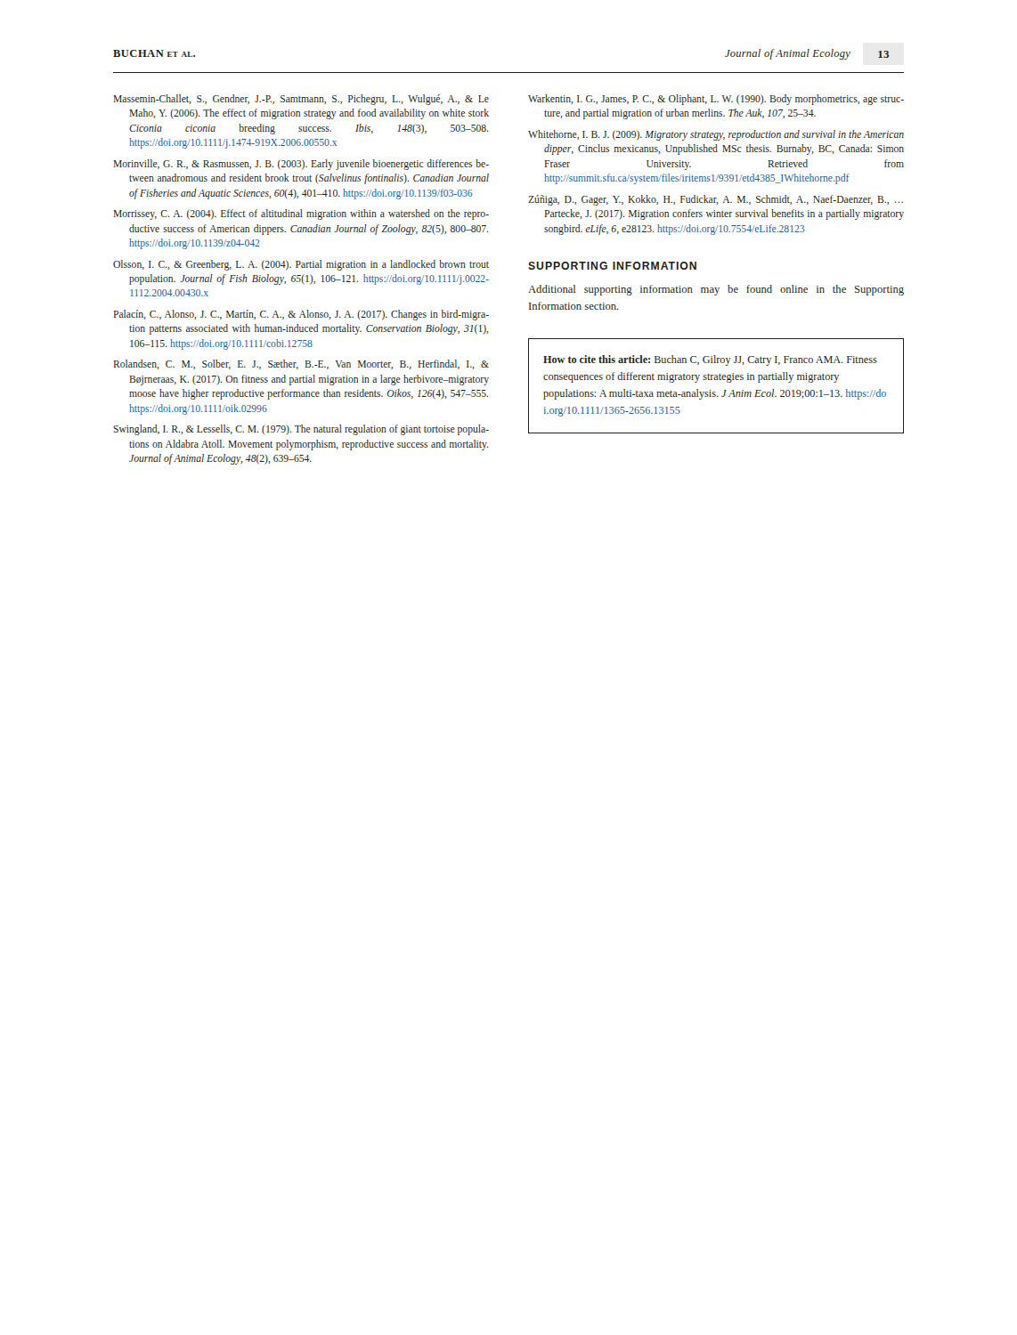Buchan et al.
Journal of Animal Ecology 13
Massemin‐Challet, S., Gendner, J.-P., Samtmann, S., Pichegru, L., Wulgué, A., & Le Maho, Y. (2006). The effect of migration strategy and food availability on white stork Ciconia ciconia breeding success. Ibis, 148(3), 503–508. https://doi.org/10.1111/j.1474-919X.2006.00550.x
Morinville, G. R., & Rasmussen, J. B. (2003). Early juvenile bioenergetic differences between anadromous and resident brook trout (Salvelinus fontinalis). Canadian Journal of Fisheries and Aquatic Sciences, 60(4), 401–410. https://doi.org/10.1139/f03-036
Morrissey, C. A. (2004). Effect of altitudinal migration within a watershed on the reproductive success of American dippers. Canadian Journal of Zoology, 82(5), 800–807. https://doi.org/10.1139/z04-042
Olsson, I. C., & Greenberg, L. A. (2004). Partial migration in a landlocked brown trout population. Journal of Fish Biology, 65(1), 106–121. https://doi.org/10.1111/j.0022-1112.2004.00430.x
Palacín, C., Alonso, J. C., Martín, C. A., & Alonso, J. A. (2017). Changes in bird‐migration patterns associated with human‐induced mortality. Conservation Biology, 31(1), 106–115. https://doi.org/10.1111/cobi.12758
Rolandsen, C. M., Solber, E. J., Sæther, B.-E., Van Moorter, B., Herfindal, I., & Bøjrneraas, K. (2017). On fitness and partial migration in a large herbivore–migratory moose have higher reproductive performance than residents. Oikos, 126(4), 547–555. https://doi.org/10.1111/oik.02996
Swingland, I. R., & Lessells, C. M. (1979). The natural regulation of giant tortoise populations on Aldabra Atoll. Movement polymorphism, reproductive success and mortality. Journal of Animal Ecology, 48(2), 639–654.
Warkentin, I. G., James, P. C., & Oliphant, L. W. (1990). Body morphometrics, age structure, and partial migration of urban merlins. The Auk, 107, 25–34.
Whitehorne, I. B. J. (2009). Migratory strategy, reproduction and survival in the American dipper, Cinclus mexicanus, Unpublished MSc thesis. Burnaby, BC, Canada: Simon Fraser University. Retrieved from http://summit.sfu.ca/system/files/iritems1/9391/etd4385_IWhitehorne.pdf
Zúñiga, D., Gager, Y., Kokko, H., Fudickar, A. M., Schmidt, A., Naef‐Daenzer, B., … Partecke, J. (2017). Migration confers winter survival benefits in a partially migratory songbird. eLife, 6, e28123. https://doi.org/10.7554/eLife.28123
Supporting Information
Additional supporting information may be found online in the Supporting Information section.
How to cite this article: Buchan C, Gilroy JJ, Catry I, Franco AMA. Fitness consequences of different migratory strategies in partially migratory populations: A multi‐taxa meta‐analysis. J Anim Ecol. 2019;00:1–13. https://doi.org/10.1111/1365-2656.13155